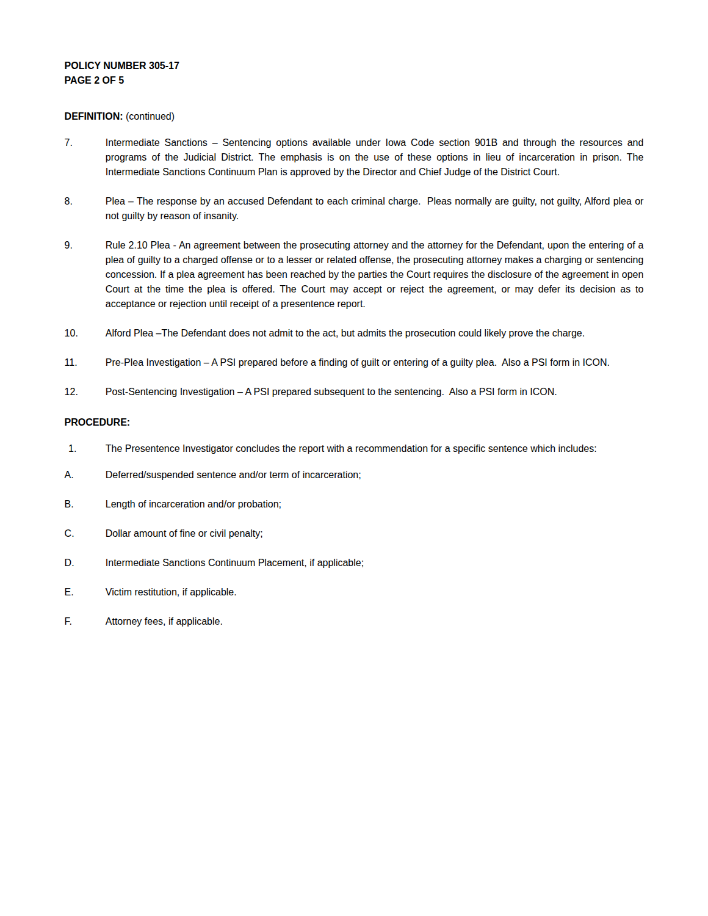POLICY NUMBER 305-17
PAGE 2 OF 5
DEFINITION: (continued)
7. Intermediate Sanctions – Sentencing options available under Iowa Code section 901B and through the resources and programs of the Judicial District. The emphasis is on the use of these options in lieu of incarceration in prison. The Intermediate Sanctions Continuum Plan is approved by the Director and Chief Judge of the District Court.
8. Plea – The response by an accused Defendant to each criminal charge. Pleas normally are guilty, not guilty, Alford plea or not guilty by reason of insanity.
9. Rule 2.10 Plea - An agreement between the prosecuting attorney and the attorney for the Defendant, upon the entering of a plea of guilty to a charged offense or to a lesser or related offense, the prosecuting attorney makes a charging or sentencing concession. If a plea agreement has been reached by the parties the Court requires the disclosure of the agreement in open Court at the time the plea is offered. The Court may accept or reject the agreement, or may defer its decision as to acceptance or rejection until receipt of a presentence report.
10. Alford Plea –The Defendant does not admit to the act, but admits the prosecution could likely prove the charge.
11. Pre-Plea Investigation – A PSI prepared before a finding of guilt or entering of a guilty plea. Also a PSI form in ICON.
12. Post-Sentencing Investigation – A PSI prepared subsequent to the sentencing. Also a PSI form in ICON.
PROCEDURE:
1. The Presentence Investigator concludes the report with a recommendation for a specific sentence which includes:
A. Deferred/suspended sentence and/or term of incarceration;
B. Length of incarceration and/or probation;
C. Dollar amount of fine or civil penalty;
D. Intermediate Sanctions Continuum Placement, if applicable;
E. Victim restitution, if applicable.
F. Attorney fees, if applicable.